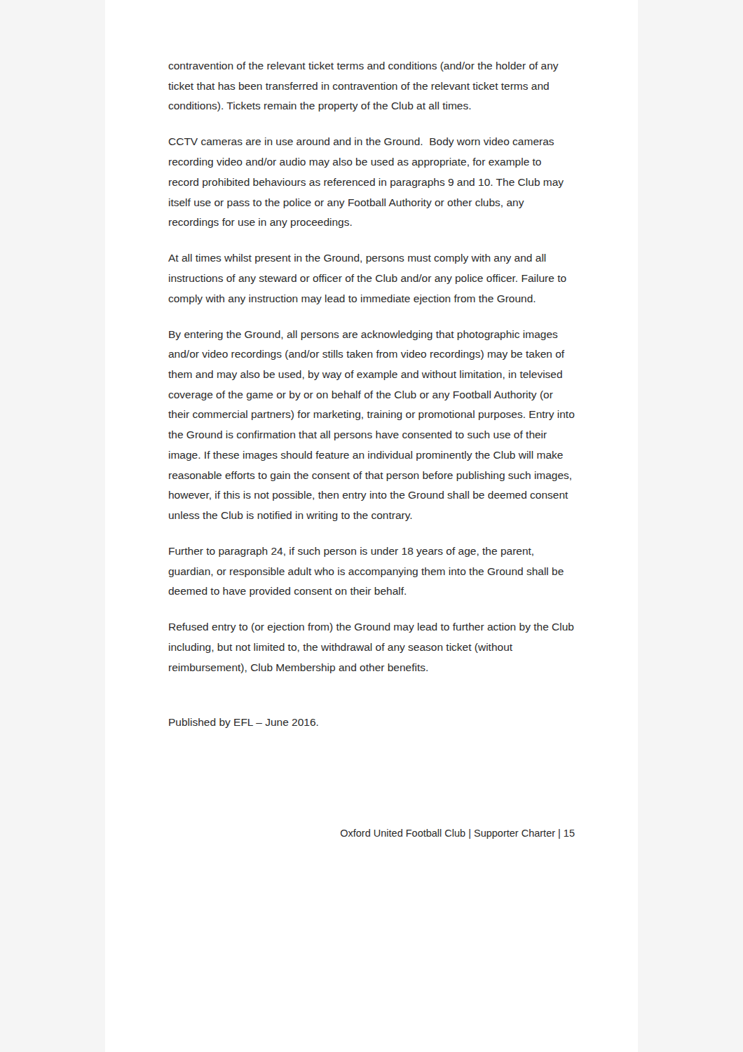contravention of the relevant ticket terms and conditions (and/or the holder of any ticket that has been transferred in contravention of the relevant ticket terms and conditions). Tickets remain the property of the Club at all times.
CCTV cameras are in use around and in the Ground. Body worn video cameras recording video and/or audio may also be used as appropriate, for example to record prohibited behaviours as referenced in paragraphs 9 and 10. The Club may itself use or pass to the police or any Football Authority or other clubs, any recordings for use in any proceedings.
At all times whilst present in the Ground, persons must comply with any and all instructions of any steward or officer of the Club and/or any police officer. Failure to comply with any instruction may lead to immediate ejection from the Ground.
By entering the Ground, all persons are acknowledging that photographic images and/or video recordings (and/or stills taken from video recordings) may be taken of them and may also be used, by way of example and without limitation, in televised coverage of the game or by or on behalf of the Club or any Football Authority (or their commercial partners) for marketing, training or promotional purposes. Entry into the Ground is confirmation that all persons have consented to such use of their image. If these images should feature an individual prominently the Club will make reasonable efforts to gain the consent of that person before publishing such images, however, if this is not possible, then entry into the Ground shall be deemed consent unless the Club is notified in writing to the contrary.
Further to paragraph 24, if such person is under 18 years of age, the parent, guardian, or responsible adult who is accompanying them into the Ground shall be deemed to have provided consent on their behalf.
Refused entry to (or ejection from) the Ground may lead to further action by the Club including, but not limited to, the withdrawal of any season ticket (without reimbursement), Club Membership and other benefits.
Published by EFL – June 2016.
Oxford United Football Club | Supporter Charter | 15